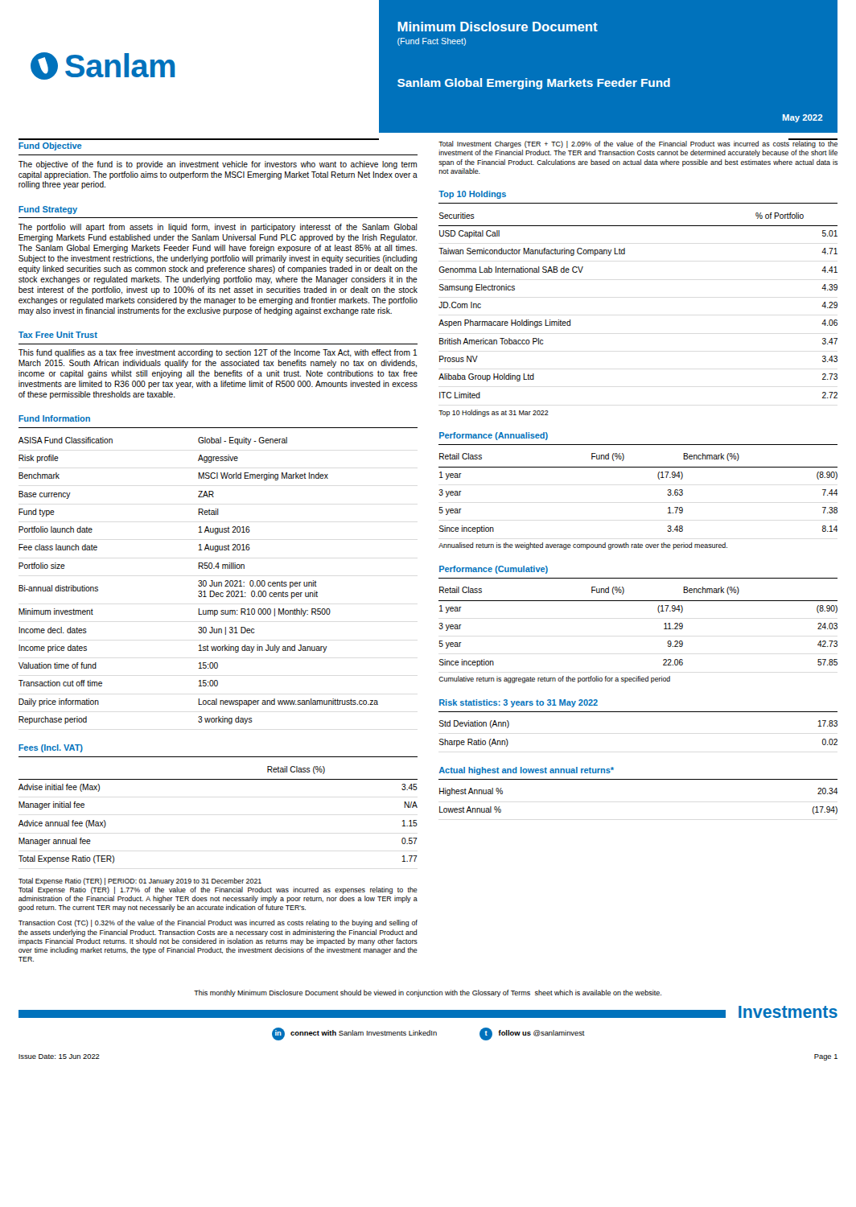Sanlam
Minimum Disclosure Document
(Fund Fact Sheet)
Sanlam Global Emerging Markets Feeder Fund
May 2022
Fund Objective
The objective of the fund is to provide an investment vehicle for investors who want to achieve long term capital appreciation. The portfolio aims to outperform the MSCI Emerging Market Total Return Net Index over a rolling three year period.
Fund Strategy
The portfolio will apart from assets in liquid form, invest in participatory interesst of the Sanlam Global Emerging Markets Fund established under the Sanlam Universal Fund PLC approved by the Irish Regulator. The Sanlam Global Emerging Markets Feeder Fund will have foreign exposure of at least 85% at all times. Subject to the investment restrictions, the underlying portfolio will primarily invest in equity securities (including equity linked securities such as common stock and preference shares) of companies traded in or dealt on the stock exchanges or regulated markets. The underlying portfolio may, where the Manager considers it in the best interest of the portfolio, invest up to 100% of its net asset in securities traded in or dealt on the stock exchanges or regulated markets considered by the manager to be emerging and frontier markets. The portfolio may also invest in financial instruments for the exclusive purpose of hedging against exchange rate risk.
Tax Free Unit Trust
This fund qualifies as a tax free investment according to section 12T of the Income Tax Act, with effect from 1 March 2015. South African individuals qualify for the associated tax benefits namely no tax on dividends, income or capital gains whilst still enjoying all the benefits of a unit trust. Note contributions to tax free investments are limited to R36 000 per tax year, with a lifetime limit of R500 000. Amounts invested in excess of these permissible thresholds are taxable.
Fund Information
| ASISA Fund Classification | Global - Equity - General |
| Risk profile | Aggressive |
| Benchmark | MSCI World Emerging Market Index |
| Base currency | ZAR |
| Fund type | Retail |
| Portfolio launch date | 1 August 2016 |
| Fee class launch date | 1 August 2016 |
| Portfolio size | R50.4 million |
| Bi-annual distributions | 30 Jun 2021: 0.00 cents per unit 31 Dec 2021: 0.00 cents per unit |
| Minimum investment | Lump sum: R10 000 / Monthly: R500 |
| Income decl. dates | 30 Jun / 31 Dec |
| Income price dates | 1st working day in July and January |
| Valuation time of fund | 15:00 |
| Transaction cut off time | 15:00 |
| Daily price information | Local newspaper and www.sanlamunittrusts.co.za |
| Repurchase period | 3 working days |
Fees (Incl. VAT)
| | Retail Class (%) |
| --- | --- |
| Advise initial fee (Max) | 3.45 |
| Manager initial fee | N/A |
| Advice annual fee (Max) | 1.15 |
| Manager annual fee | 0.57 |
| Total Expense Ratio (TER) | 1.77 |
Total Expense Ratio (TER) | PERIOD: 01 January 2019 to 31 December 2021
Total Expense Ratio (TER) | 1.77% of the value of the Financial Product was incurred as expenses relating to the administration of the Financial Product. A higher TER does not necessarily imply a poor return, nor does a low TER imply a good return. The current TER may not necessarily be an accurate indication of future TER's.
Transaction Cost (TC) | 0.32% of the value of the Financial Product was incurred as costs relating to the buying and selling of the assets underlying the Financial Product. Transaction Costs are a necessary cost in administering the Financial Product and impacts Financial Product returns. It should not be considered in isolation as returns may be impacted by many other factors over time including market returns, the type of Financial Product, the investment decisions of the investment manager and the TER.
Total Investment Charges (TER + TC) | 2.09% of the value of the Financial Product was incurred as costs relating to the investment of the Financial Product. The TER and Transaction Costs cannot be determined accurately because of the short life span of the Financial Product. Calculations are based on actual data where possible and best estimates where actual data is not available.
Top 10 Holdings
| Securities | % of Portfolio |
| --- | --- |
| USD Capital Call | 5.01 |
| Taiwan Semiconductor Manufacturing Company Ltd | 4.71 |
| Genomma Lab International SAB de CV | 4.41 |
| Samsung Electronics | 4.39 |
| JD.Com Inc | 4.29 |
| Aspen Pharmacare Holdings Limited | 4.06 |
| British American Tobacco Plc | 3.47 |
| Prosus NV | 3.43 |
| Alibaba Group Holding Ltd | 2.73 |
| ITC Limited | 2.72 |
Top 10 Holdings as at 31 Mar 2022
Performance (Annualised)
| Retail Class | Fund (%) | Benchmark (%) |
| --- | --- | --- |
| 1 year | (17.94) | (8.90) |
| 3 year | 3.63 | 7.44 |
| 5 year | 1.79 | 7.38 |
| Since inception | 3.48 | 8.14 |
Annualised return is the weighted average compound growth rate over the period measured.
Performance (Cumulative)
| Retail Class | Fund (%) | Benchmark (%) |
| --- | --- | --- |
| 1 year | (17.94) | (8.90) |
| 3 year | 11.29 | 24.03 |
| 5 year | 9.29 | 42.73 |
| Since inception | 22.06 | 57.85 |
Cumulative return is aggregate return of the portfolio for a specified period
Risk statistics: 3 years to 31 May 2022
| Std Deviation (Ann) | 17.83 |
| Sharpe Ratio (Ann) | 0.02 |
Actual highest and lowest annual returns*
| Highest Annual % | 20.34 |
| Lowest Annual % | (17.94) |
This monthly Minimum Disclosure Document should be viewed in conjunction with the Glossary of Terms sheet which is available on the website.
Investments
in connect with Sanlam Investments LinkedIn
tfollow us @sanlaminvest
Issue Date: 15 Jun 2022
Page 1